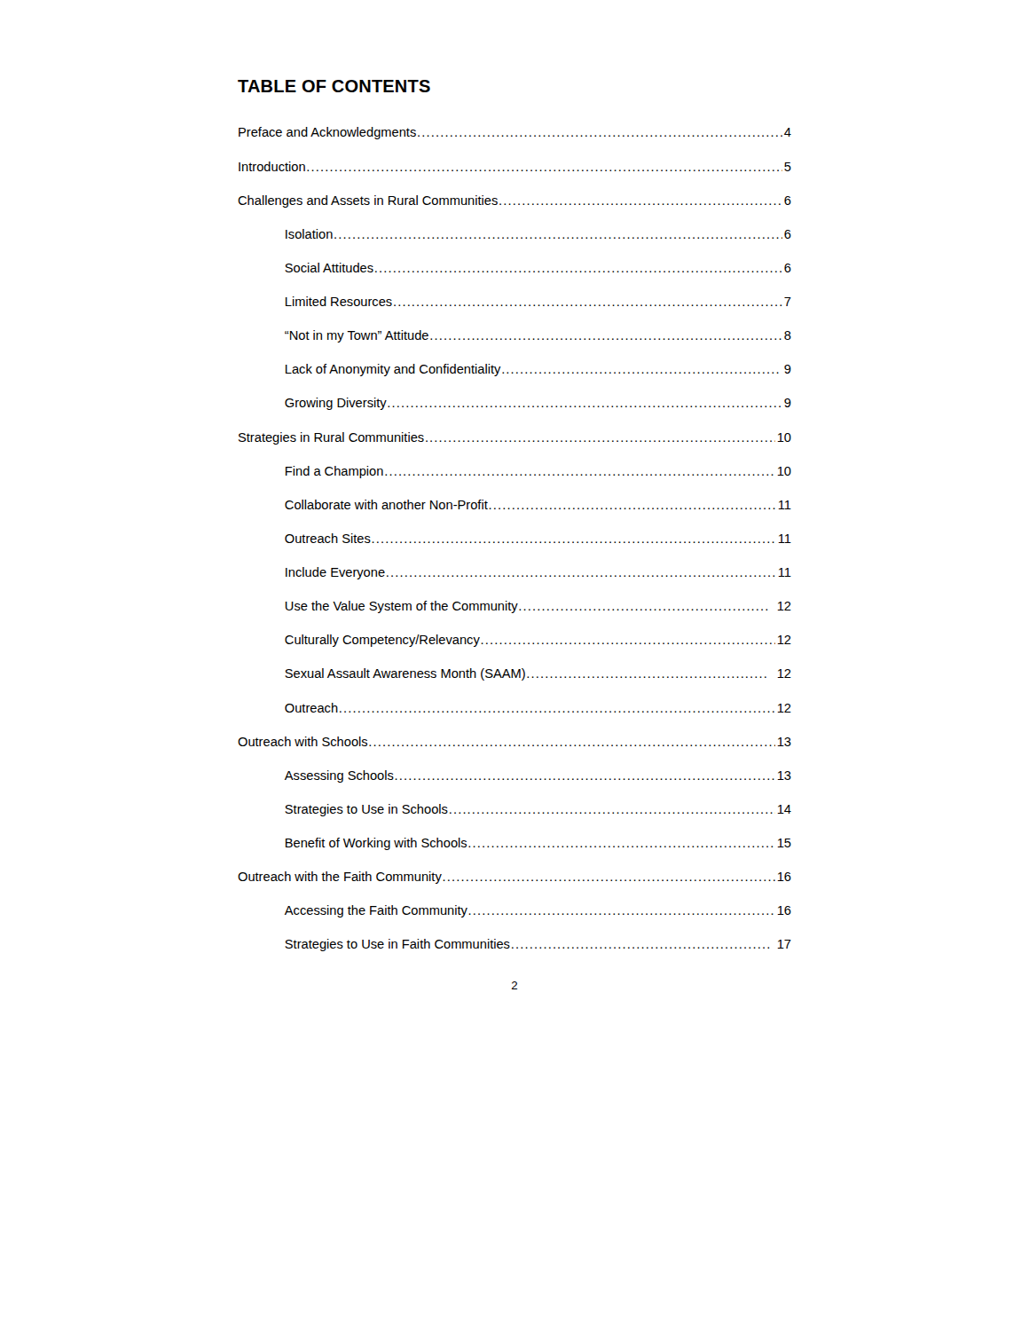TABLE OF CONTENTS
Preface and Acknowledgments .................................................................................................. 4
Introduction ....................................................................................................................... 5
Challenges and Assets in Rural Communities ............................................................................. 6
Isolation .......................................................................................................... 6
Social Attitudes .............................................................................................. 6
Limited Resources ......................................................................................... 7
“Not in my Town” Attitude ............................................................................... 8
Lack of Anonymity and Confidentiality ............................................................ 9
Growing Diversity .......................................................................................... 9
Strategies in Rural Communities ............................................................................... 10
Find a Champion .......................................................................................... 10
Collaborate with another Non-Profit .............................................................. 11
Outreach Sites .............................................................................................. 11
Include Everyone .......................................................................................... 11
Use the Value System of the Community ...................................................... 12
Culturally Competency/Relevancy ................................................................ 12
Sexual Assault Awareness Month (SAAM) .................................................... 12
Outreach ....................................................................................................... 12
Outreach with Schools ........................................................................................... 13
Assessing Schools ....................................................................................... 13
Strategies to Use in Schools ......................................................................... 14
Benefit of Working with Schools ................................................................... 15
Outreach with the Faith Community ......................................................................... 16
Accessing the Faith Community ................................................................... 16
Strategies to Use in Faith Communities ........................................................ 17
2